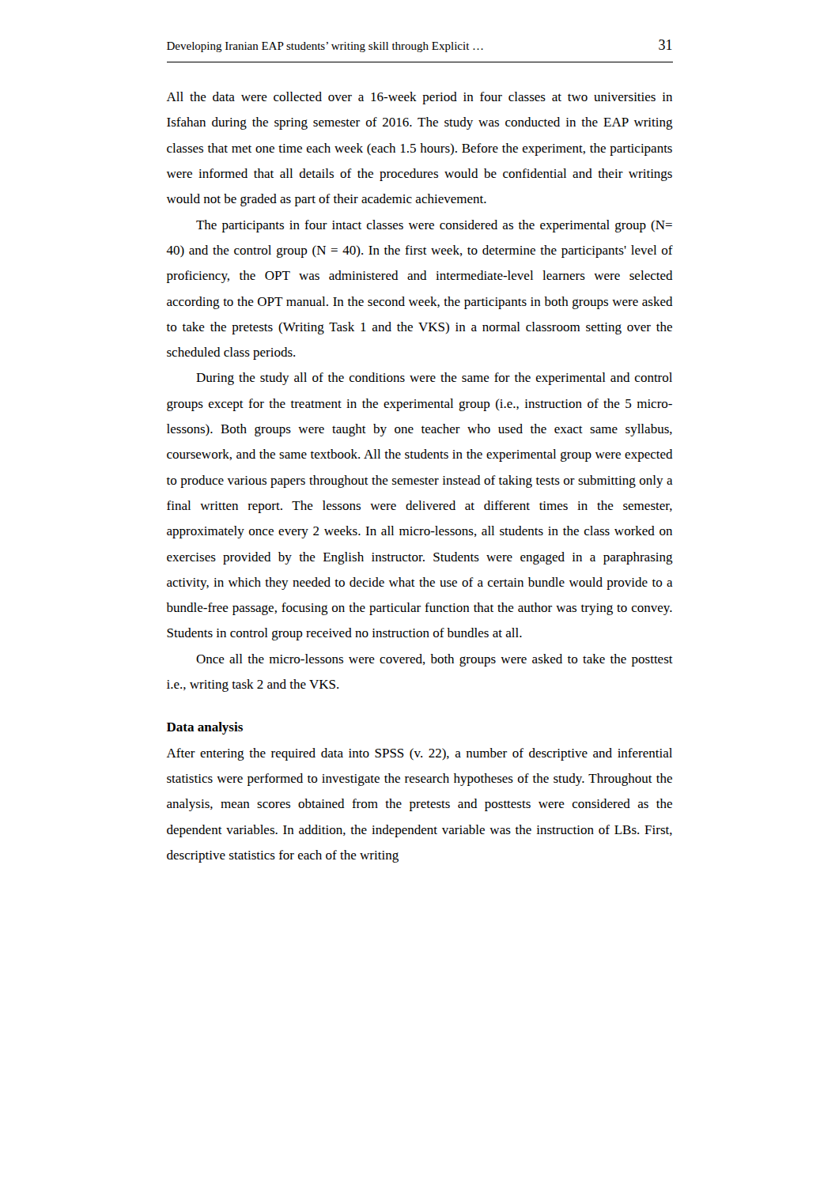Developing Iranian EAP students’ writing skill through Explicit … 31
All the data were collected over a 16-week period in four classes at two universities in Isfahan during the spring semester of 2016. The study was conducted in the EAP writing classes that met one time each week (each 1.5 hours). Before the experiment, the participants were informed that all details of the procedures would be confidential and their writings would not be graded as part of their academic achievement.
The participants in four intact classes were considered as the experimental group (N= 40) and the control group (N = 40). In the first week, to determine the participants' level of proficiency, the OPT was administered and intermediate-level learners were selected according to the OPT manual. In the second week, the participants in both groups were asked to take the pretests (Writing Task 1 and the VKS) in a normal classroom setting over the scheduled class periods.
During the study all of the conditions were the same for the experimental and control groups except for the treatment in the experimental group (i.e., instruction of the 5 micro-lessons). Both groups were taught by one teacher who used the exact same syllabus, coursework, and the same textbook. All the students in the experimental group were expected to produce various papers throughout the semester instead of taking tests or submitting only a final written report. The lessons were delivered at different times in the semester, approximately once every 2 weeks. In all micro-lessons, all students in the class worked on exercises provided by the English instructor. Students were engaged in a paraphrasing activity, in which they needed to decide what the use of a certain bundle would provide to a bundle-free passage, focusing on the particular function that the author was trying to convey. Students in control group received no instruction of bundles at all.
Once all the micro-lessons were covered, both groups were asked to take the posttest i.e., writing task 2 and the VKS.
Data analysis
After entering the required data into SPSS (v. 22), a number of descriptive and inferential statistics were performed to investigate the research hypotheses of the study. Throughout the analysis, mean scores obtained from the pretests and posttests were considered as the dependent variables. In addition, the independent variable was the instruction of LBs. First, descriptive statistics for each of the writing